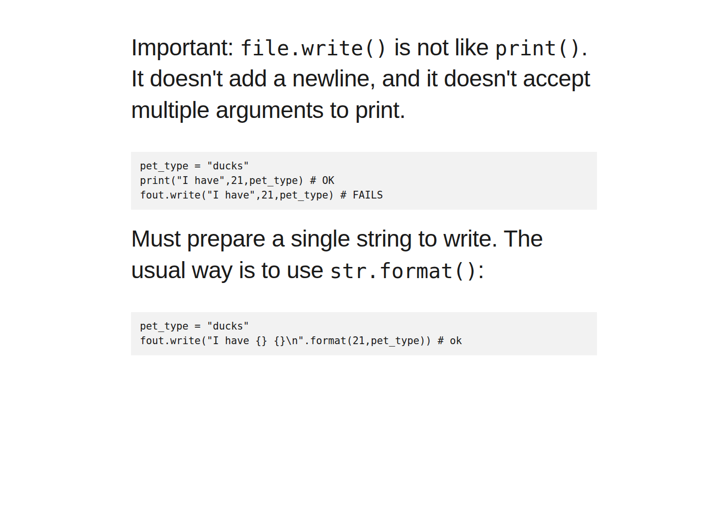Important: file.write() is not like print(). It doesn't add a newline, and it doesn't accept multiple arguments to print.
pet_type = "ducks"
print("I have",21,pet_type) # OK
fout.write("I have",21,pet_type) # FAILS
Must prepare a single string to write. The usual way is to use str.format():
pet_type = "ducks"
fout.write("I have {} {}\n".format(21,pet_type)) # ok